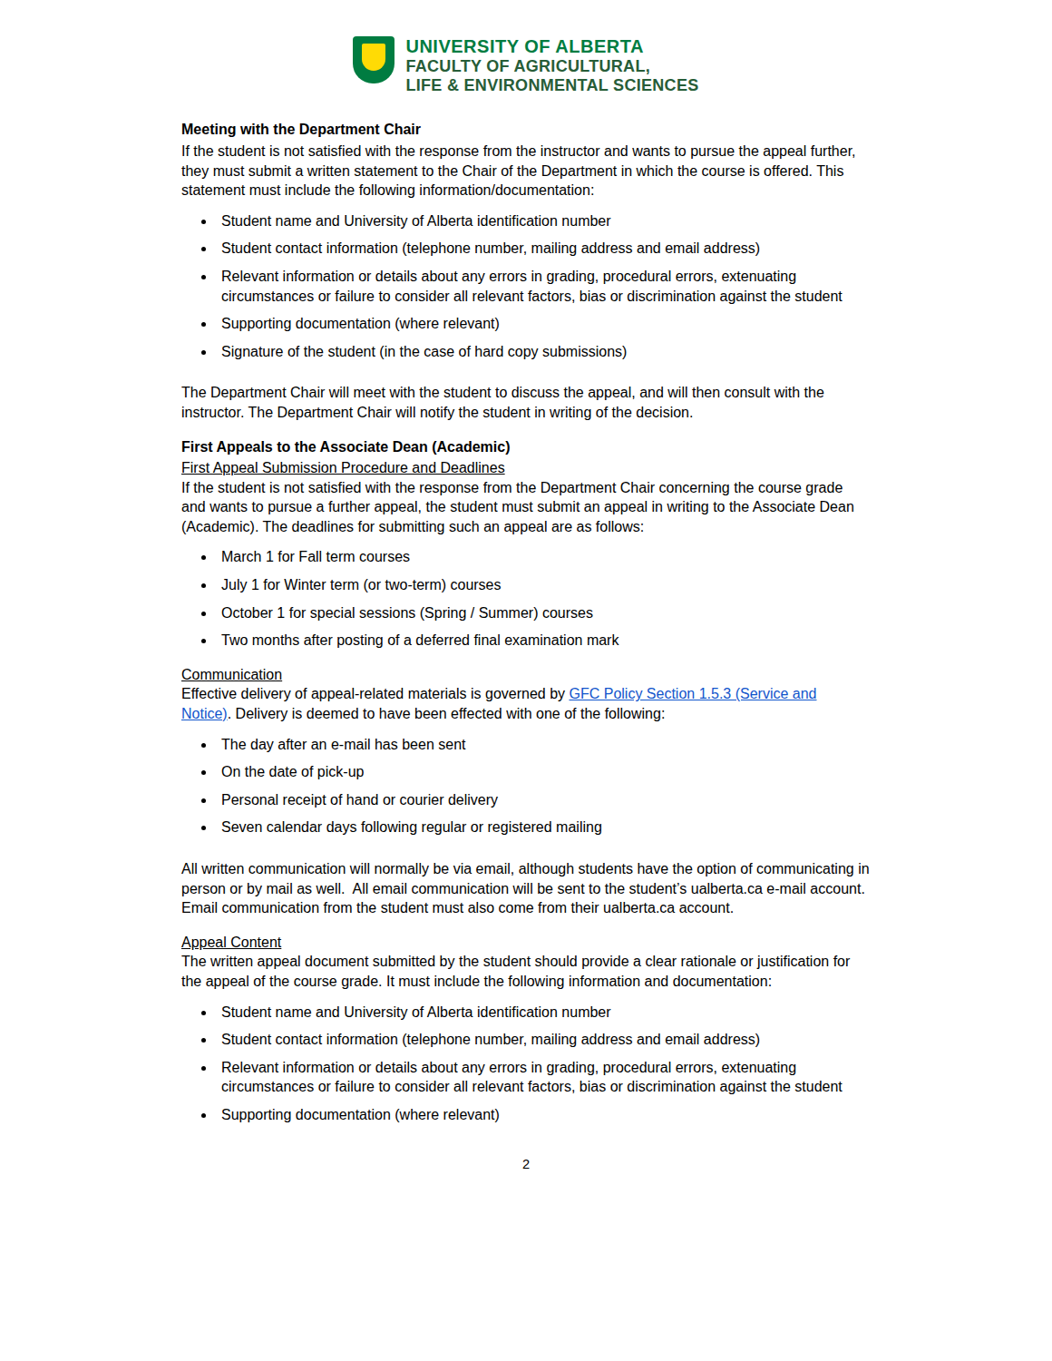UNIVERSITY OF ALBERTA
FACULTY OF AGRICULTURAL,
LIFE & ENVIRONMENTAL SCIENCES
Meeting with the Department Chair
If the student is not satisfied with the response from the instructor and wants to pursue the appeal further, they must submit a written statement to the Chair of the Department in which the course is offered. This statement must include the following information/documentation:
Student name and University of Alberta identification number
Student contact information (telephone number, mailing address and email address)
Relevant information or details about any errors in grading, procedural errors, extenuating circumstances or failure to consider all relevant factors, bias or discrimination against the student
Supporting documentation (where relevant)
Signature of the student (in the case of hard copy submissions)
The Department Chair will meet with the student to discuss the appeal, and will then consult with the instructor. The Department Chair will notify the student in writing of the decision.
First Appeals to the Associate Dean (Academic)
First Appeal Submission Procedure and Deadlines
If the student is not satisfied with the response from the Department Chair concerning the course grade and wants to pursue a further appeal, the student must submit an appeal in writing to the Associate Dean (Academic). The deadlines for submitting such an appeal are as follows:
March 1 for Fall term courses
July 1 for Winter term (or two-term) courses
October 1 for special sessions (Spring / Summer) courses
Two months after posting of a deferred final examination mark
Communication
Effective delivery of appeal-related materials is governed by GFC Policy Section 1.5.3 (Service and Notice). Delivery is deemed to have been effected with one of the following:
The day after an e-mail has been sent
On the date of pick-up
Personal receipt of hand or courier delivery
Seven calendar days following regular or registered mailing
All written communication will normally be via email, although students have the option of communicating in person or by mail as well. All email communication will be sent to the student’s ualberta.ca e-mail account. Email communication from the student must also come from their ualberta.ca account.
Appeal Content
The written appeal document submitted by the student should provide a clear rationale or justification for the appeal of the course grade. It must include the following information and documentation:
Student name and University of Alberta identification number
Student contact information (telephone number, mailing address and email address)
Relevant information or details about any errors in grading, procedural errors, extenuating circumstances or failure to consider all relevant factors, bias or discrimination against the student
Supporting documentation (where relevant)
2